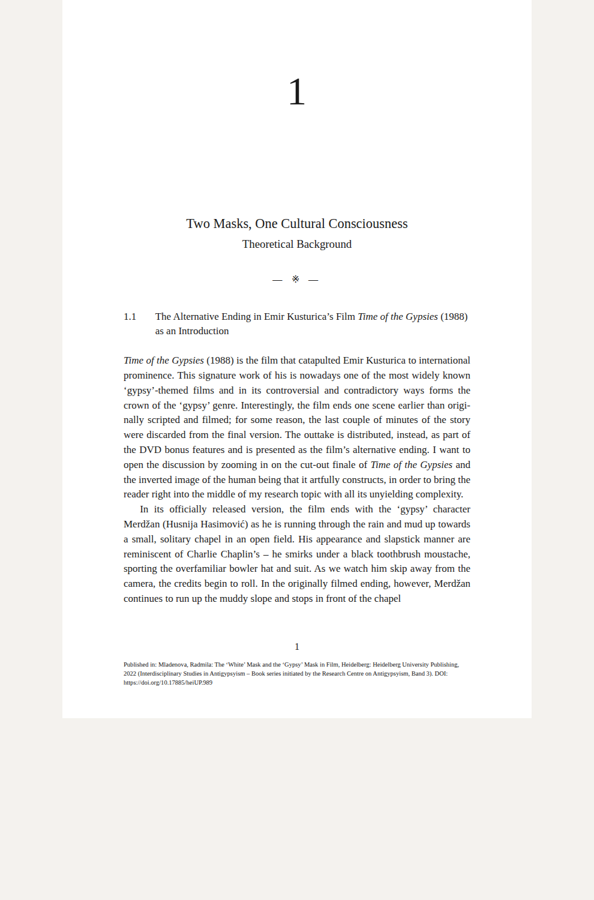1
Two Masks, One Cultural Consciousness Theoretical Background
— ※ —
1.1 The Alternative Ending in Emir Kusturica’s Film Time of the Gypsies (1988) as an Introduction
Time of the Gypsies (1988) is the film that catapulted Emir Kusturica to international prominence. This signature work of his is nowadays one of the most widely known ‘gypsy’-themed films and in its controversial and contradictory ways forms the crown of the ‘gypsy’ genre. Interestingly, the film ends one scene earlier than originally scripted and filmed; for some reason, the last couple of minutes of the story were discarded from the final version. The outtake is distributed, instead, as part of the DVD bonus features and is presented as the film’s alternative ending. I want to open the discussion by zooming in on the cut-out finale of Time of the Gypsies and the inverted image of the human being that it artfully constructs, in order to bring the reader right into the middle of my research topic with all its unyielding complexity.
In its officially released version, the film ends with the ‘gypsy’ character Merdžan (Husnija Hasimović) as he is running through the rain and mud up towards a small, solitary chapel in an open field. His appearance and slapstick manner are reminiscent of Charlie Chaplin’s – he smirks under a black toothbrush moustache, sporting the overfamiliar bowler hat and suit. As we watch him skip away from the camera, the credits begin to roll. In the originally filmed ending, however, Merdžan continues to run up the muddy slope and stops in front of the chapel
1
Published in: Mladenova, Radmila: The ‘White’ Mask and the ‘Gypsy’ Mask in Film, Heidelberg: Heidelberg University Publishing, 2022 (Interdisciplinary Studies in Antigypsyism – Book series initiated by the Research Centre on Antigypsyism, Band 3). DOI: https://doi.org/10.17885/heiUP.989